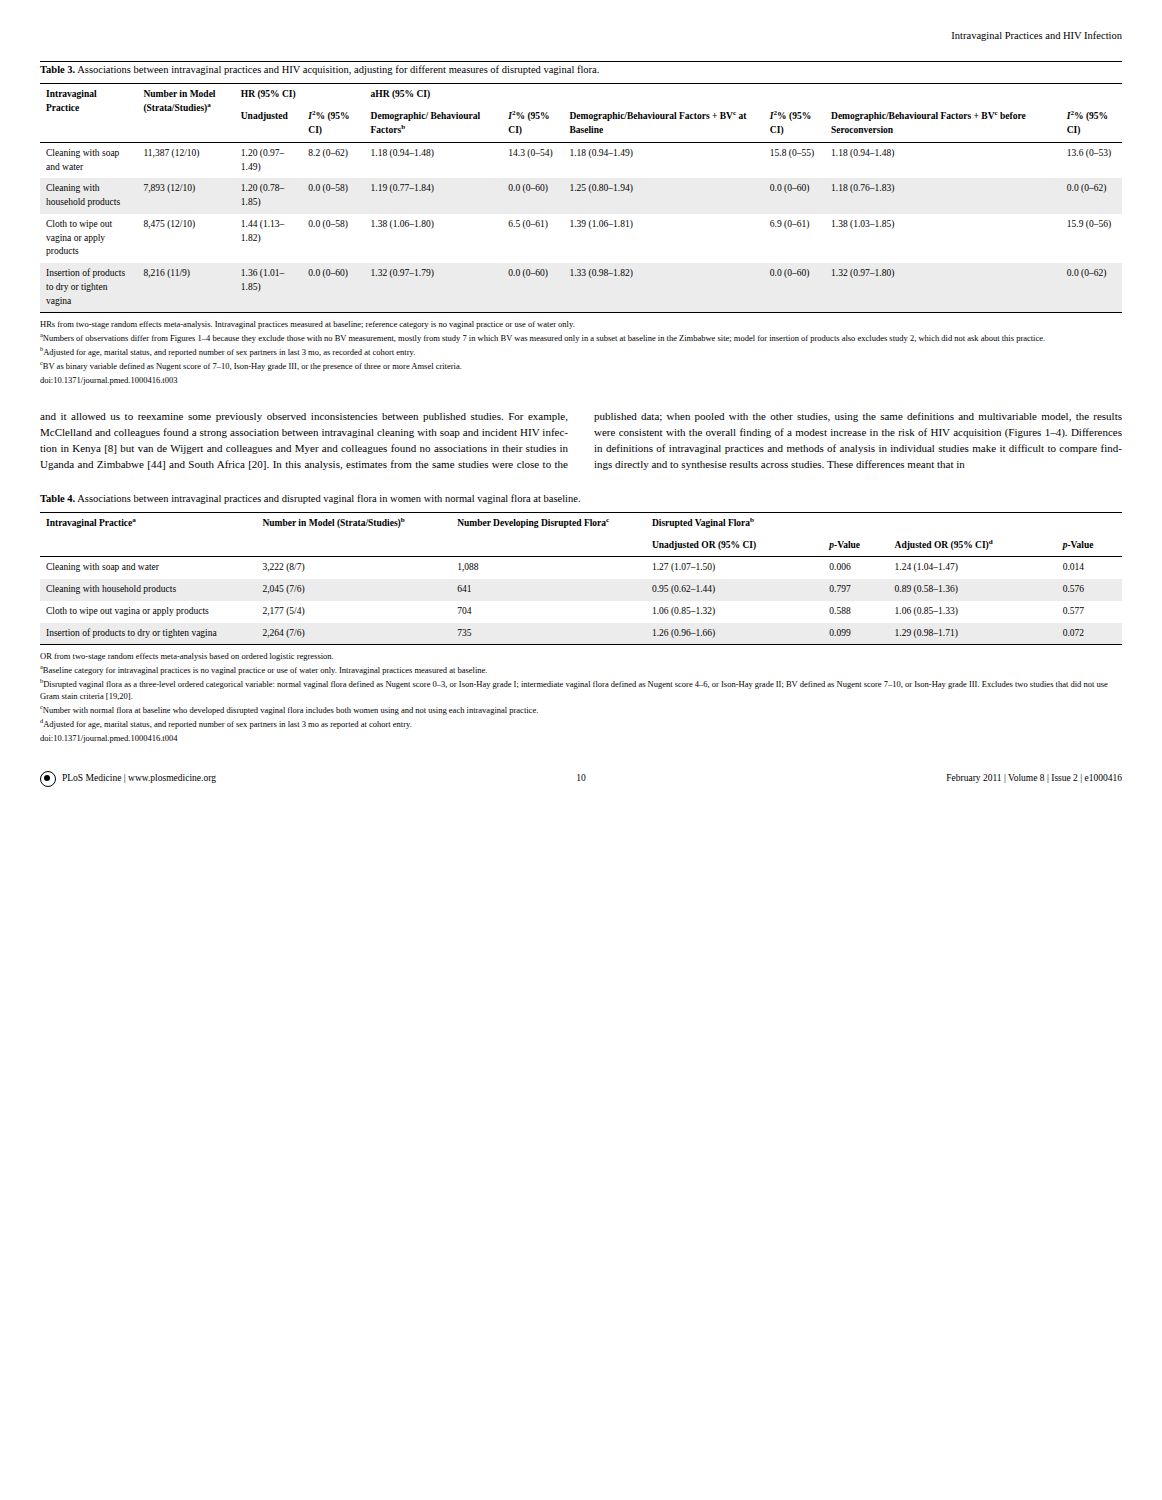Intravaginal Practices and HIV Infection
Table 3. Associations between intravaginal practices and HIV acquisition, adjusting for different measures of disrupted vaginal flora.
| Intravaginal Practice | Number in Model (Strata/Studies) a | HR (95% CI) | aHR (95% CI) |
| --- | --- | --- | --- |
| Unadjusted | I 2 % (95% CI) | Demographic/ Behavioural Factors b | I 2 % (95% CI) | Demographic/Behavioural Factors + BV c at Baseline | I 2 % (95% CI) | Demographic/Behavioural Factors + BV c before Seroconversion | I 2 % (95% CI) |
| Cleaning with soap and water | 11,387 (12/10) | 1.20 (0.97–1.49) | 8.2 (0–62) | 1.18 (0.94–1.48) | 14.3 (0–54) | 1.18 (0.94–1.49) | 15.8 (0–55) | 1.18 (0.94–1.48) | 13.6 (0–53) |
| Cleaning with household products | 7,893 (12/10) | 1.20 (0.78–1.85) | 0.0 (0–58) | 1.19 (0.77–1.84) | 0.0 (0–60) | 1.25 (0.80–1.94) | 0.0 (0–60) | 1.18 (0.76–1.83) | 0.0 (0–62) |
| Cloth to wipe out vagina or apply products | 8,475 (12/10) | 1.44 (1.13–1.82) | 0.0 (0–58) | 1.38 (1.06–1.80) | 6.5 (0–61) | 1.39 (1.06–1.81) | 6.9 (0–61) | 1.38 (1.03–1.85) | 15.9 (0–56) |
| Insertion of products to dry or tighten vagina | 8,216 (11/9) | 1.36 (1.01–1.85) | 0.0 (0–60) | 1.32 (0.97–1.79) | 0.0 (0–60) | 1.33 (0.98–1.82) | 0.0 (0–60) | 1.32 (0.97–1.80) | 0.0 (0–62) |
HRs from two-stage random effects meta-analysis. Intravaginal practices measured at baseline; reference category is no vaginal practice or use of water only.
aNumbers of observations differ from Figures 1–4 because they exclude those with no BV measurement, mostly from study 7 in which BV was measured only in a subset at baseline in the Zimbabwe site; model for insertion of products also excludes study 2, which did not ask about this practice.
bAdjusted for age, marital status, and reported number of sex partners in last 3 mo, as recorded at cohort entry.
cBV as binary variable defined as Nugent score of 7–10, Ison-Hay grade III, or the presence of three or more Amsel criteria.
doi:10.1371/journal.pmed.1000416.t003
and it allowed us to reexamine some previously observed inconsistencies between published studies. For example, McClelland and colleagues found a strong association between intravaginal cleaning with soap and incident HIV infection in Kenya [8] but van de Wijgert and colleagues and Myer and colleagues found no associations in their studies in Uganda and Zimbabwe [44] and South Africa [20]. In this analysis, estimates from the same studies were close to the published data; when pooled with the other studies, using the same definitions and multivariable model, the results were consistent with the overall finding of a modest increase in the risk of HIV acquisition (Figures 1–4). Differences in definitions of intravaginal practices and methods of analysis in individual studies make it difficult to compare findings directly and to synthesise results across studies. These differences meant that in
Table 4. Associations between intravaginal practices and disrupted vaginal flora in women with normal vaginal flora at baseline.
| Intravaginal Practice a | Number in Model (Strata/Studies) b | Number Developing Disrupted Flora c | Disrupted Vaginal Flora b |
| --- | --- | --- | --- |
| Unadjusted OR (95% CI) | p -Value | Adjusted OR (95% CI) d | p -Value |
| Cleaning with soap and water | 3,222 (8/7) | 1,088 | 1.27 (1.07–1.50) | 0.006 | 1.24 (1.04–1.47) | 0.014 |
| Cleaning with household products | 2,045 (7/6) | 641 | 0.95 (0.62–1.44) | 0.797 | 0.89 (0.58–1.36) | 0.576 |
| Cloth to wipe out vagina or apply products | 2,177 (5/4) | 704 | 1.06 (0.85–1.32) | 0.588 | 1.06 (0.85–1.33) | 0.577 |
| Insertion of products to dry or tighten vagina | 2,264 (7/6) | 735 | 1.26 (0.96–1.66) | 0.099 | 1.29 (0.98–1.71) | 0.072 |
OR from two-stage random effects meta-analysis based on ordered logistic regression.
aBaseline category for intravaginal practices is no vaginal practice or use of water only. Intravaginal practices measured at baseline.
bDisrupted vaginal flora as a three-level ordered categorical variable: normal vaginal flora defined as Nugent score 0–3, or Ison-Hay grade I; intermediate vaginal flora defined as Nugent score 4–6, or Ison-Hay grade II; BV defined as Nugent score 7–10, or Ison-Hay grade III. Excludes two studies that did not use Gram stain criteria [19,20].
cNumber with normal flora at baseline who developed disrupted vaginal flora includes both women using and not using each intravaginal practice.
dAdjusted for age, marital status, and reported number of sex partners in last 3 mo as reported at cohort entry.
doi:10.1371/journal.pmed.1000416.t004
PLoS Medicine | www.plosmedicine.org
10
February 2011 | Volume 8 | Issue 2 | e1000416